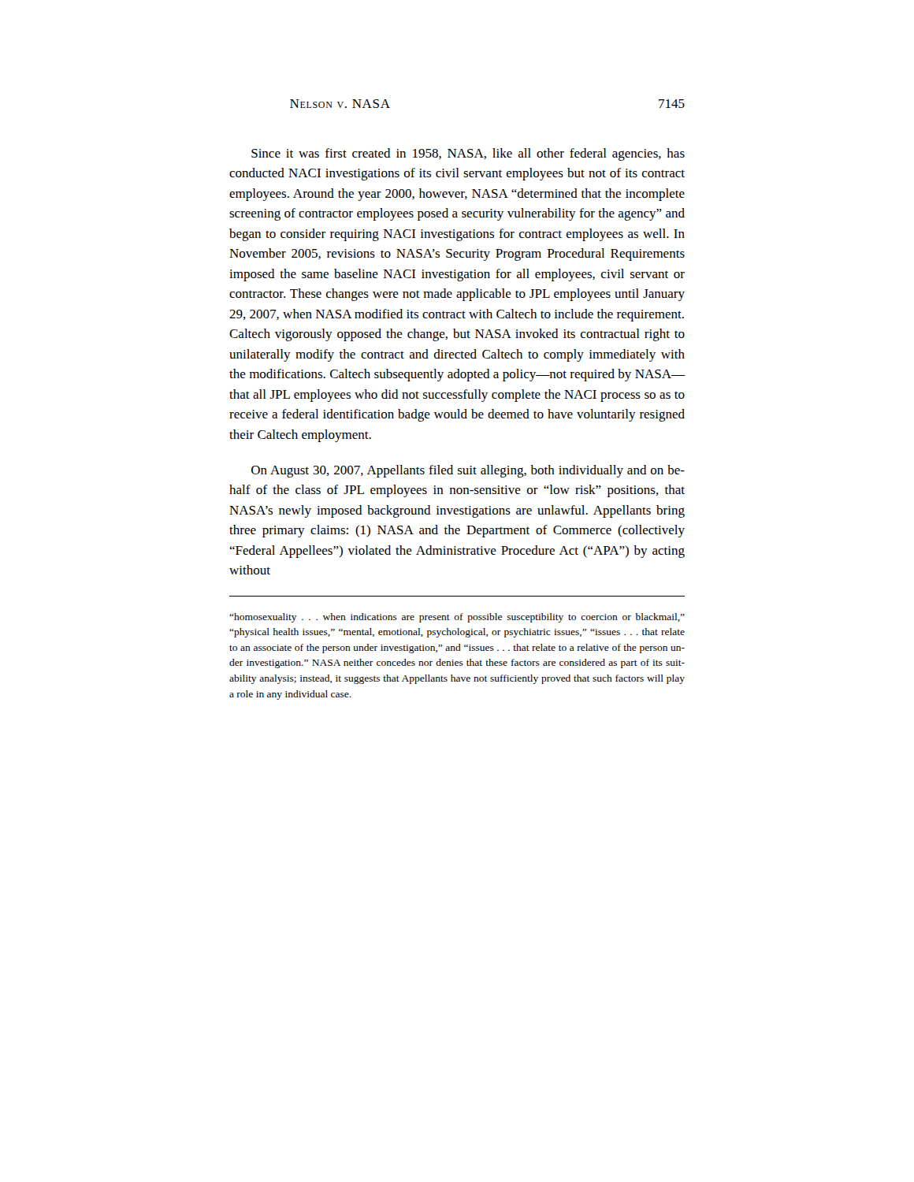Nelson v. NASA 7145
Since it was first created in 1958, NASA, like all other federal agencies, has conducted NACI investigations of its civil servant employees but not of its contract employees. Around the year 2000, however, NASA “determined that the incomplete screening of contractor employees posed a security vulnerability for the agency” and began to consider requiring NACI investigations for contract employees as well. In November 2005, revisions to NASA’s Security Program Procedural Requirements imposed the same baseline NACI investigation for all employees, civil servant or contractor. These changes were not made applicable to JPL employees until January 29, 2007, when NASA modified its contract with Caltech to include the requirement. Caltech vigorously opposed the change, but NASA invoked its contractual right to unilaterally modify the contract and directed Caltech to comply immediately with the modifications. Caltech subsequently adopted a policy—not required by NASA—that all JPL employees who did not successfully complete the NACI process so as to receive a federal identification badge would be deemed to have voluntarily resigned their Caltech employment.
On August 30, 2007, Appellants filed suit alleging, both individually and on behalf of the class of JPL employees in non-sensitive or “low risk” positions, that NASA’s newly imposed background investigations are unlawful. Appellants bring three primary claims: (1) NASA and the Department of Commerce (collectively “Federal Appellees”) violated the Administrative Procedure Act (“APA”) by acting without
“homosexuality . . . when indications are present of possible susceptibility to coercion or blackmail,” “physical health issues,” “mental, emotional, psychological, or psychiatric issues,” “issues . . . that relate to an associate of the person under investigation,” and “issues . . . that relate to a relative of the person under investigation.” NASA neither concedes nor denies that these factors are considered as part of its suitability analysis; instead, it suggests that Appellants have not sufficiently proved that such factors will play a role in any individual case.